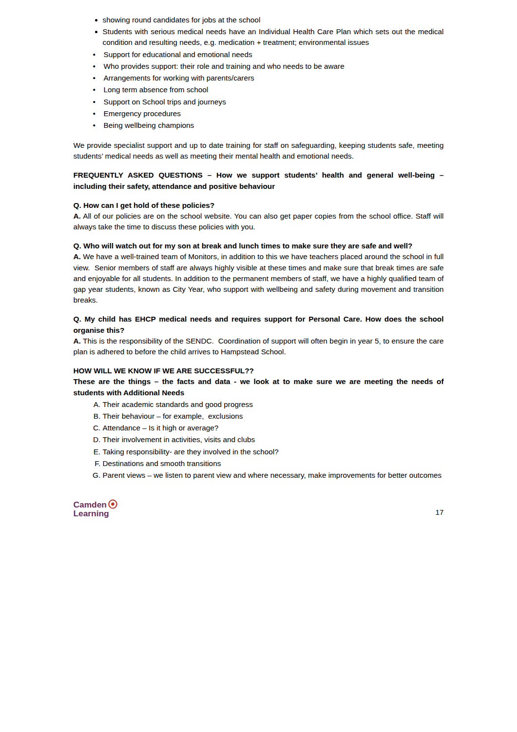showing round candidates for jobs at the school
Students with serious medical needs have an Individual Health Care Plan which sets out the medical condition and resulting needs, e.g. medication + treatment; environmental issues
Support for educational and emotional needs
Who provides support: their role and training and who needs to be aware
Arrangements for working with parents/carers
Long term absence from school
Support on School trips and journeys
Emergency procedures
Being wellbeing champions
We provide specialist support and up to date training for staff on safeguarding, keeping students safe, meeting students’ medical needs as well as meeting their mental health and emotional needs.
FREQUENTLY ASKED QUESTIONS – How we support students’ health and general well-being – including their safety, attendance and positive behaviour
Q. How can I get hold of these policies?
A. All of our policies are on the school website. You can also get paper copies from the school office. Staff will always take the time to discuss these policies with you.
Q. Who will watch out for my son at break and lunch times to make sure they are safe and well?
A. We have a well-trained team of Monitors, in addition to this we have teachers placed around the school in full view. Senior members of staff are always highly visible at these times and make sure that break times are safe and enjoyable for all students. In addition to the permanent members of staff, we have a highly qualified team of gap year students, known as City Year, who support with wellbeing and safety during movement and transition breaks.
Q. My child has EHCP medical needs and requires support for Personal Care. How does the school organise this?
A. This is the responsibility of the SENDC. Coordination of support will often begin in year 5, to ensure the care plan is adhered to before the child arrives to Hampstead School.
HOW WILL WE KNOW IF WE ARE SUCCESSFUL??
These are the things – the facts and data - we look at to make sure we are meeting the needs of students with Additional Needs
Their academic standards and good progress
Their behaviour – for example, exclusions
Attendance – Is it high or average?
Their involvement in activities, visits and clubs
Taking responsibility- are they involved in the school?
Destinations and smooth transitions
Parent views – we listen to parent view and where necessary, make improvements for better outcomes
Camden⦿
Learning
17